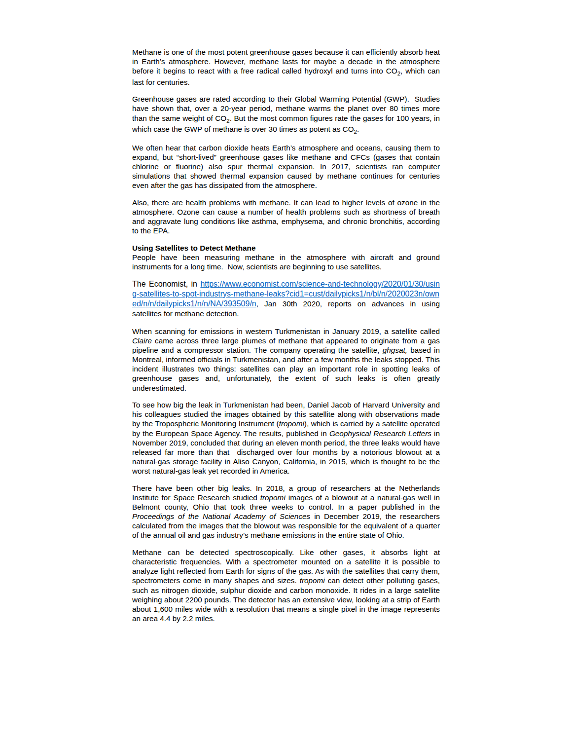Methane is one of the most potent greenhouse gases because it can efficiently absorb heat in Earth’s atmosphere. However, methane lasts for maybe a decade in the atmosphere before it begins to react with a free radical called hydroxyl and turns into CO2, which can last for centuries.
Greenhouse gases are rated according to their Global Warming Potential (GWP). Studies have shown that, over a 20-year period, methane warms the planet over 80 times more than the same weight of CO2. But the most common figures rate the gases for 100 years, in which case the GWP of methane is over 30 times as potent as CO2.
We often hear that carbon dioxide heats Earth’s atmosphere and oceans, causing them to expand, but “short-lived” greenhouse gases like methane and CFCs (gases that contain chlorine or fluorine) also spur thermal expansion. In 2017, scientists ran computer simulations that showed thermal expansion caused by methane continues for centuries even after the gas has dissipated from the atmosphere.
Also, there are health problems with methane. It can lead to higher levels of ozone in the atmosphere. Ozone can cause a number of health problems such as shortness of breath and aggravate lung conditions like asthma, emphysema, and chronic bronchitis, according to the EPA.
Using Satellites to Detect Methane
People have been measuring methane in the atmosphere with aircraft and ground instruments for a long time. Now, scientists are beginning to use satellites.
The Economist, in https://www.economist.com/science-and-technology/2020/01/30/using-satellites-to-spot-industrys-methane-leaks?cid1=cust/dailypicks1/n/bl/n/2020023n/owned/n/n/dailypicks1/n/n/NA/393509/n, Jan 30th 2020, reports on advances in using satellites for methane detection.
When scanning for emissions in western Turkmenistan in January 2019, a satellite called Claire came across three large plumes of methane that appeared to originate from a gas pipeline and a compressor station. The company operating the satellite, ghgsat, based in Montreal, informed officials in Turkmenistan, and after a few months the leaks stopped. This incident illustrates two things: satellites can play an important role in spotting leaks of greenhouse gases and, unfortunately, the extent of such leaks is often greatly underestimated.
To see how big the leak in Turkmenistan had been, Daniel Jacob of Harvard University and his colleagues studied the images obtained by this satellite along with observations made by the Tropospheric Monitoring Instrument (tropomi), which is carried by a satellite operated by the European Space Agency. The results, published in Geophysical Research Letters in November 2019, concluded that during an eleven month period, the three leaks would have released far more than that discharged over four months by a notorious blowout at a natural-gas storage facility in Aliso Canyon, California, in 2015, which is thought to be the worst natural-gas leak yet recorded in America.
There have been other big leaks. In 2018, a group of researchers at the Netherlands Institute for Space Research studied tropomi images of a blowout at a natural-gas well in Belmont county, Ohio that took three weeks to control. In a paper published in the Proceedings of the National Academy of Sciences in December 2019, the researchers calculated from the images that the blowout was responsible for the equivalent of a quarter of the annual oil and gas industry’s methane emissions in the entire state of Ohio.
Methane can be detected spectroscopically. Like other gases, it absorbs light at characteristic frequencies. With a spectrometer mounted on a satellite it is possible to analyze light reflected from Earth for signs of the gas. As with the satellites that carry them, spectrometers come in many shapes and sizes. tropomi can detect other polluting gases, such as nitrogen dioxide, sulphur dioxide and carbon monoxide. It rides in a large satellite weighing about 2200 pounds. The detector has an extensive view, looking at a strip of Earth about 1,600 miles wide with a resolution that means a single pixel in the image represents an area 4.4 by 2.2 miles.